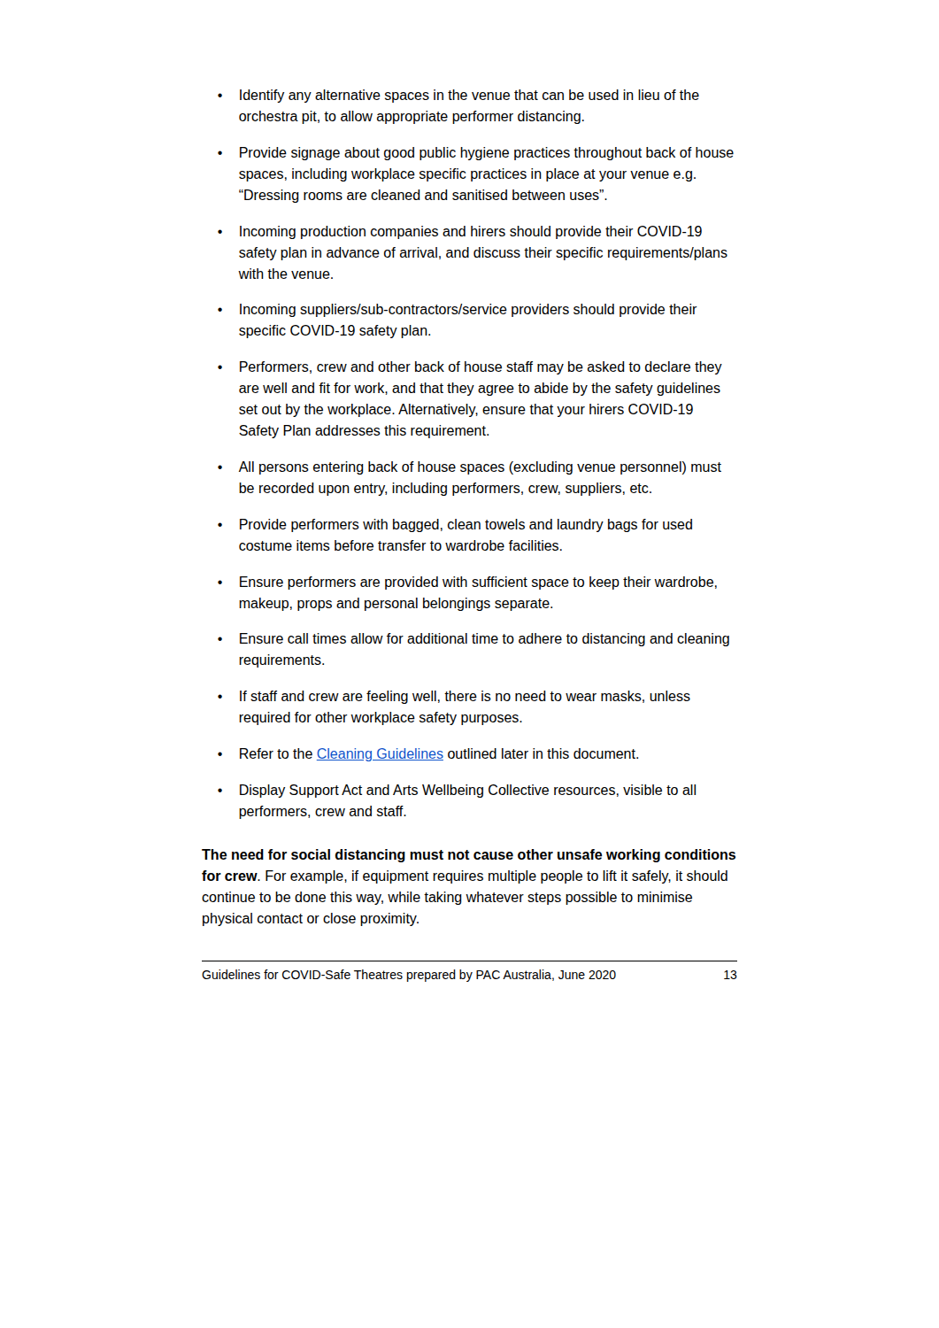Identify any alternative spaces in the venue that can be used in lieu of the orchestra pit, to allow appropriate performer distancing.
Provide signage about good public hygiene practices throughout back of house spaces, including workplace specific practices in place at your venue e.g. “Dressing rooms are cleaned and sanitised between uses”.
Incoming production companies and hirers should provide their COVID-19 safety plan in advance of arrival, and discuss their specific requirements/plans with the venue.
Incoming suppliers/sub-contractors/service providers should provide their specific COVID-19 safety plan.
Performers, crew and other back of house staff may be asked to declare they are well and fit for work, and that they agree to abide by the safety guidelines set out by the workplace. Alternatively, ensure that your hirers COVID-19 Safety Plan addresses this requirement.
All persons entering back of house spaces (excluding venue personnel) must be recorded upon entry, including performers, crew, suppliers, etc.
Provide performers with bagged, clean towels and laundry bags for used costume items before transfer to wardrobe facilities.
Ensure performers are provided with sufficient space to keep their wardrobe, makeup, props and personal belongings separate.
Ensure call times allow for additional time to adhere to distancing and cleaning requirements.
If staff and crew are feeling well, there is no need to wear masks, unless required for other workplace safety purposes.
Refer to the Cleaning Guidelines outlined later in this document.
Display Support Act and Arts Wellbeing Collective resources, visible to all performers, crew and staff.
The need for social distancing must not cause other unsafe working conditions for crew. For example, if equipment requires multiple people to lift it safely, it should continue to be done this way, while taking whatever steps possible to minimise physical contact or close proximity.
Guidelines for COVID-Safe Theatres prepared by PAC Australia, June 2020 13